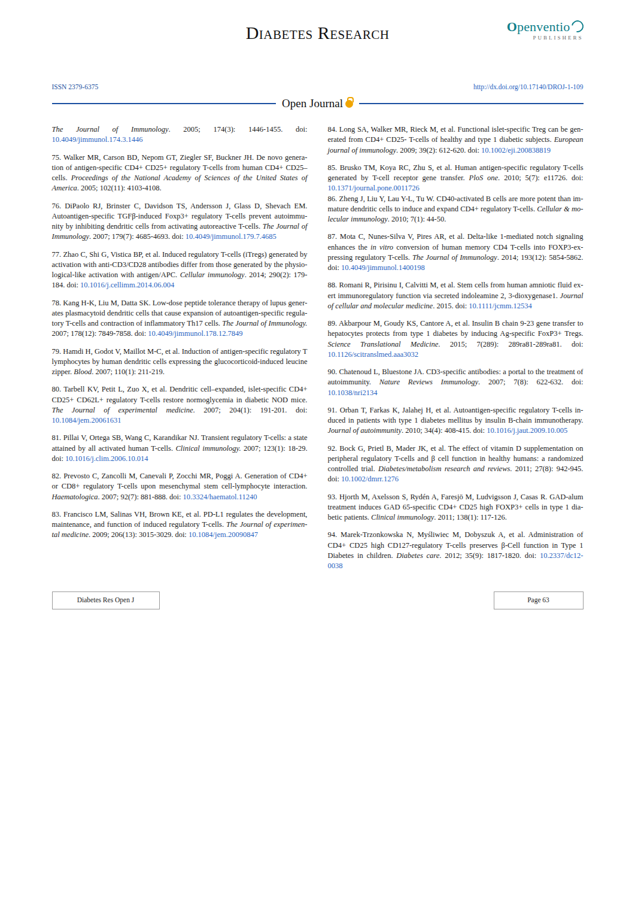Openventio Publishers
Diabetes Research
ISSN 2379-6375
http://dx.doi.org/10.17140/DROJ-1-109
Open Journal
The Journal of Immunology. 2005; 174(3): 1446-1455. doi: 10.4049/jimmunol.174.3.1446
75. Walker MR, Carson BD, Nepom GT, Ziegler SF, Buckner JH. De novo generation of antigen-specific CD4+ CD25+ regulatory T-cells from human CD4+ CD25–cells. Proceedings of the National Academy of Sciences of the United States of America. 2005; 102(11): 4103-4108.
76. DiPaolo RJ, Brinster C, Davidson TS, Andersson J, Glass D, Shevach EM. Autoantigen-specific TGFβ-induced Foxp3+ regulatory T-cells prevent autoimmunity by inhibiting dendritic cells from activating autoreactive T-cells. The Journal of Immunology. 2007; 179(7): 4685-4693. doi: 10.4049/jimmunol.179.7.4685
77. Zhao C, Shi G, Vistica BP, et al. Induced regulatory T-cells (iTregs) generated by activation with anti-CD3/CD28 antibodies differ from those generated by the physiological-like activation with antigen/APC. Cellular immunology. 2014; 290(2): 179-184. doi: 10.1016/j.cellimm.2014.06.004
78. Kang H-K, Liu M, Datta SK. Low-dose peptide tolerance therapy of lupus generates plasmacytoid dendritic cells that cause expansion of autoantigen-specific regulatory T-cells and contraction of inflammatory Th17 cells. The Journal of Immunology. 2007; 178(12): 7849-7858. doi: 10.4049/jimmunol.178.12.7849
79. Hamdi H, Godot V, Maillot M-C, et al. Induction of antigen-specific regulatory T lymphocytes by human dendritic cells expressing the glucocorticoid-induced leucine zipper. Blood. 2007; 110(1): 211-219.
80. Tarbell KV, Petit L, Zuo X, et al. Dendritic cell–expanded, islet-specific CD4+ CD25+ CD62L+ regulatory T-cells restore normoglycemia in diabetic NOD mice. The Journal of experimental medicine. 2007; 204(1): 191-201. doi: 10.1084/jem.20061631
81. Pillai V, Ortega SB, Wang C, Karandikar NJ. Transient regulatory T-cells: a state attained by all activated human T-cells. Clinical immunology. 2007; 123(1): 18-29. doi: 10.1016/j.clim.2006.10.014
82. Prevosto C, Zancolli M, Canevali P, Zocchi MR, Poggi A. Generation of CD4+ or CD8+ regulatory T-cells upon mesenchymal stem cell-lymphocyte interaction. Haematologica. 2007; 92(7): 881-888. doi: 10.3324/haematol.11240
83. Francisco LM, Salinas VH, Brown KE, et al. PD-L1 regulates the development, maintenance, and function of induced regulatory T-cells. The Journal of experimental medicine. 2009; 206(13): 3015-3029. doi: 10.1084/jem.20090847
84. Long SA, Walker MR, Rieck M, et al. Functional islet-specific Treg can be generated from CD4+ CD25- T-cells of healthy and type 1 diabetic subjects. European journal of immunology. 2009; 39(2): 612-620. doi: 10.1002/eji.200838819
85. Brusko TM, Koya RC, Zhu S, et al. Human antigen-specific regulatory T-cells generated by T-cell receptor gene transfer. PloS one. 2010; 5(7): e11726. doi: 10.1371/journal.pone.0011726
86. Zheng J, Liu Y, Lau Y-L, Tu W. CD40-activated B cells are more potent than immature dendritic cells to induce and expand CD4+ regulatory T-cells. Cellular & molecular immunology. 2010; 7(1): 44-50.
87. Mota C, Nunes-Silva V, Pires AR, et al. Delta-like 1-mediated notch signaling enhances the in vitro conversion of human memory CD4 T-cells into FOXP3-expressing regulatory T-cells. The Journal of Immunology. 2014; 193(12): 5854-5862. doi: 10.4049/jimmunol.1400198
88. Romani R, Pirisinu I, Calvitti M, et al. Stem cells from human amniotic fluid exert immunoregulatory function via secreted indoleamine 2, 3-dioxygenase1. Journal of cellular and molecular medicine. 2015. doi: 10.1111/jcmm.12534
89. Akbarpour M, Goudy KS, Cantore A, et al. Insulin B chain 9-23 gene transfer to hepatocytes protects from type 1 diabetes by inducing Ag-specific FoxP3+ Tregs. Science Translational Medicine. 2015; 7(289): 289ra81-289ra81. doi: 10.1126/scitranslmed.aaa3032
90. Chatenoud L, Bluestone JA. CD3-specific antibodies: a portal to the treatment of autoimmunity. Nature Reviews Immunology. 2007; 7(8): 622-632. doi: 10.1038/nri2134
91. Orban T, Farkas K, Jalahej H, et al. Autoantigen-specific regulatory T-cells induced in patients with type 1 diabetes mellitus by insulin B-chain immunotherapy. Journal of autoimmunity. 2010; 34(4): 408-415. doi: 10.1016/j.jaut.2009.10.005
92. Bock G, Prietl B, Mader JK, et al. The effect of vitamin D supplementation on peripheral regulatory T-cells and β cell function in healthy humans: a randomized controlled trial. Diabetes/metabolism research and reviews. 2011; 27(8): 942-945. doi: 10.1002/dmrr.1276
93. Hjorth M, Axelsson S, Rydén A, Faresjö M, Ludvigsson J, Casas R. GAD-alum treatment induces GAD 65-specific CD4+ CD25 high FOXP3+ cells in type 1 diabetic patients. Clinical immunology. 2011; 138(1): 117-126.
94. Marek-Trzonkowska N, Myśliwiec M, Dobyszuk A, et al. Administration of CD4+ CD25 high CD127-regulatory T-cells preserves β-Cell function in Type 1 Diabetes in children. Diabetes care. 2012; 35(9): 1817-1820. doi: 10.2337/dc12-0038
Diabetes Res Open J
Page 63